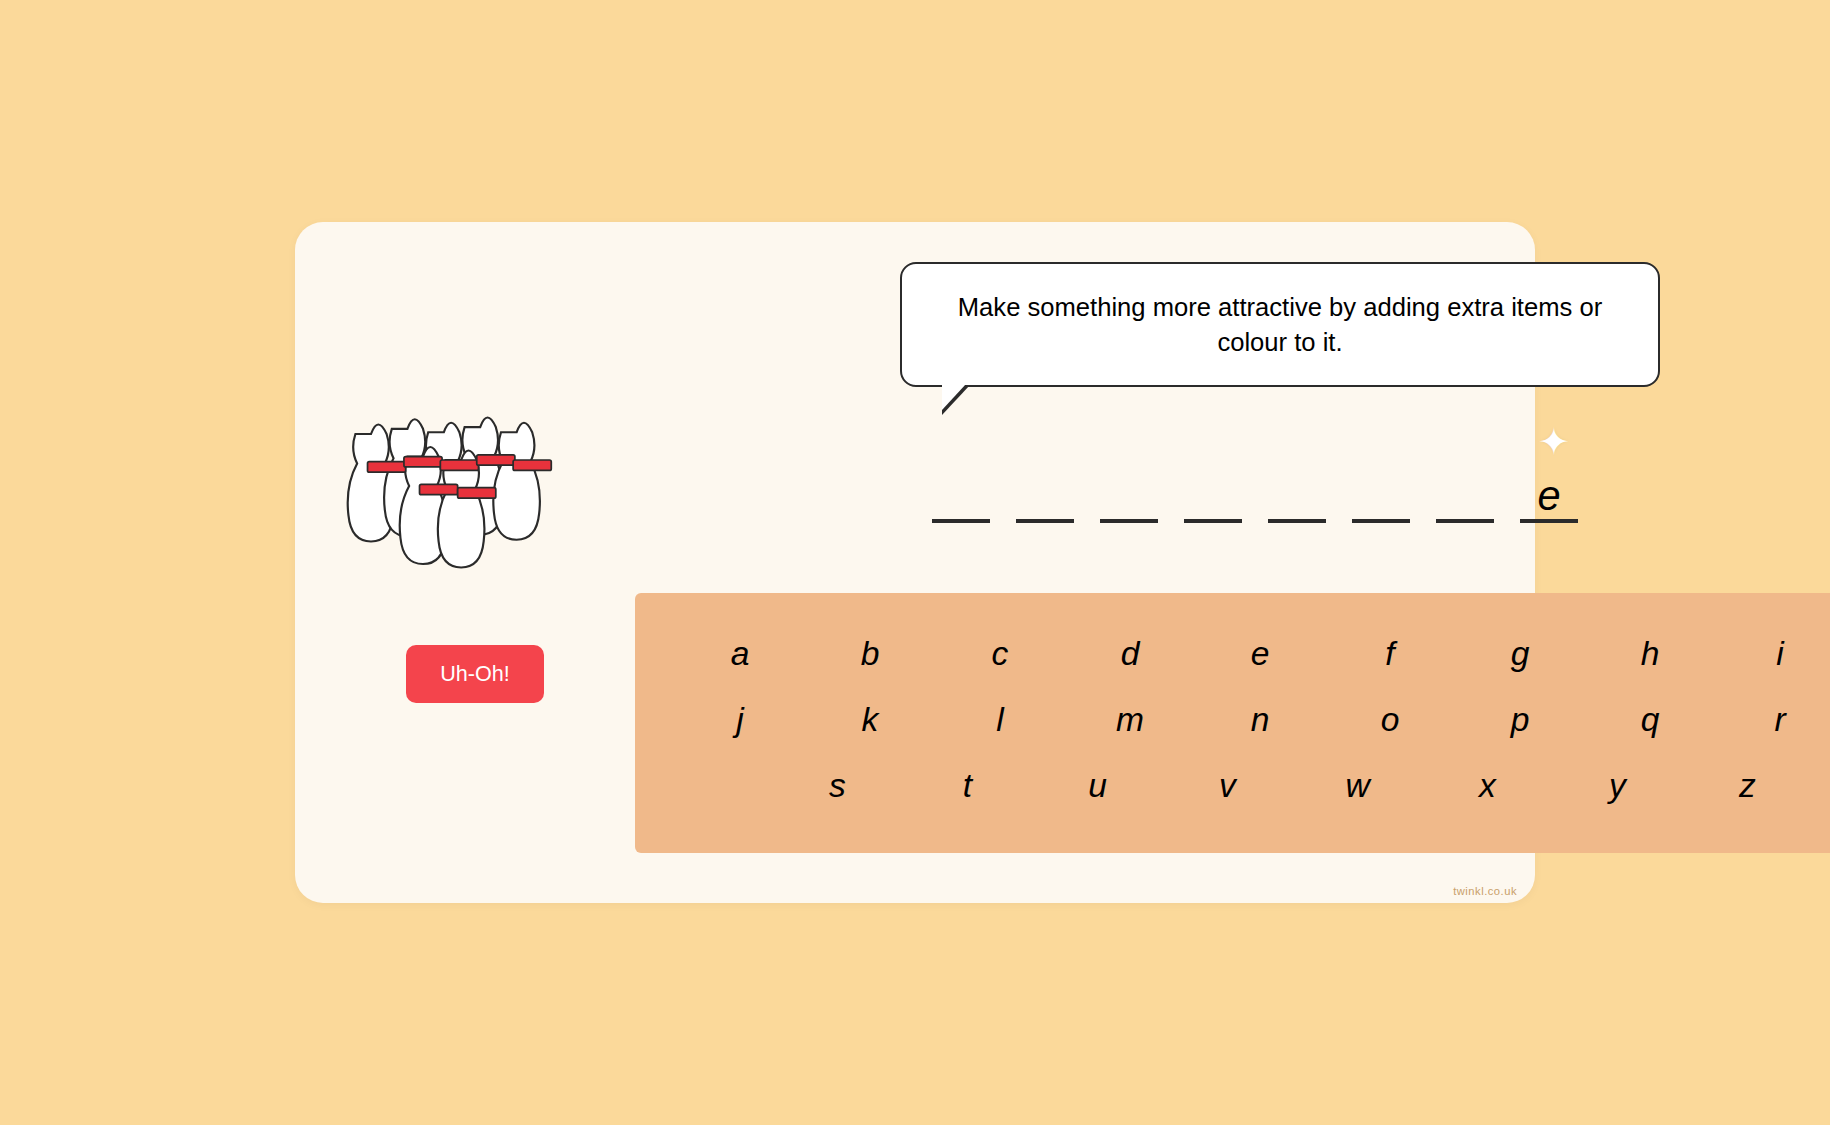Uh-Oh!
Make something more attractive by adding extra items or colour to it.
✦ e
abcdefghi
jklmnopqr
stuvwxyz
twinkl.co.uk